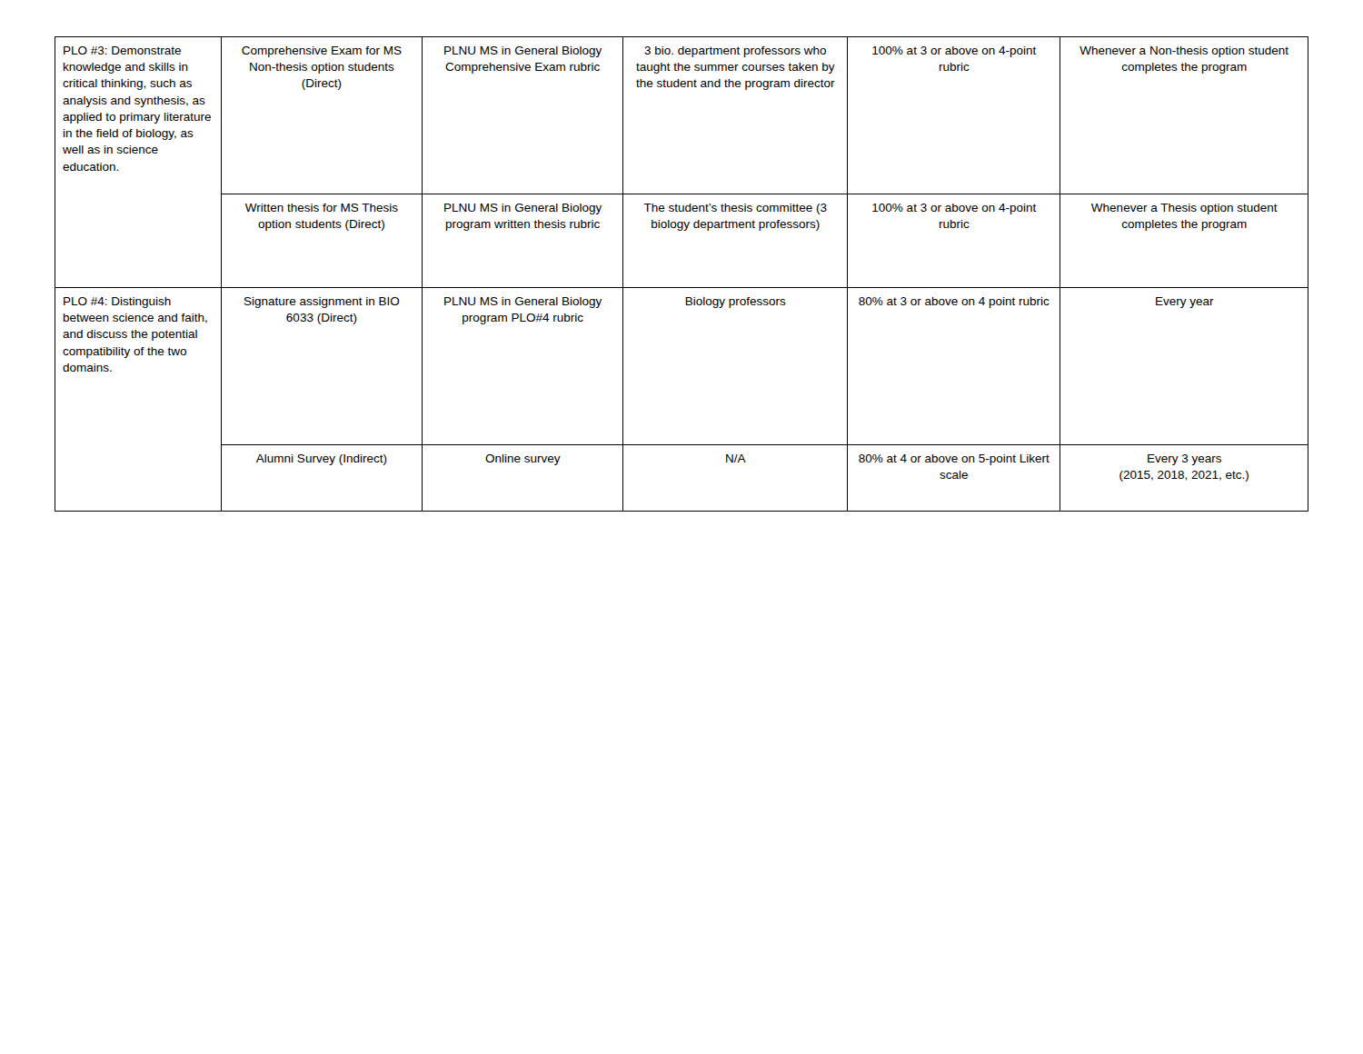| PLO #3: Demonstrate knowledge and skills in critical thinking, such as analysis and synthesis, as applied to primary literature in the field of biology, as well as in science education. | Comprehensive Exam for MS Non-thesis option students (Direct) | PLNU MS in General Biology Comprehensive Exam rubric | 3 bio. department professors who taught the summer courses taken by the student and the program director | 100% at 3 or above on 4-point rubric | Whenever a Non-thesis option student completes the program |
| Written thesis for MS Thesis option students (Direct) | PLNU MS in General Biology program written thesis rubric | The student’s thesis committee (3 biology department professors) | 100% at 3 or above on 4-point rubric | Whenever a Thesis option student completes the program |
| PLO #4: Distinguish between science and faith, and discuss the potential compatibility of the two domains. | Signature assignment in BIO 6033 (Direct) | PLNU MS in General Biology program PLO#4 rubric | Biology professors | 80% at 3 or above on 4 point rubric | Every year |
| Alumni Survey (Indirect) | Online survey | N/A | 80% at 4 or above on 5-point Likert scale | Every 3 years (2015, 2018, 2021, etc.) |